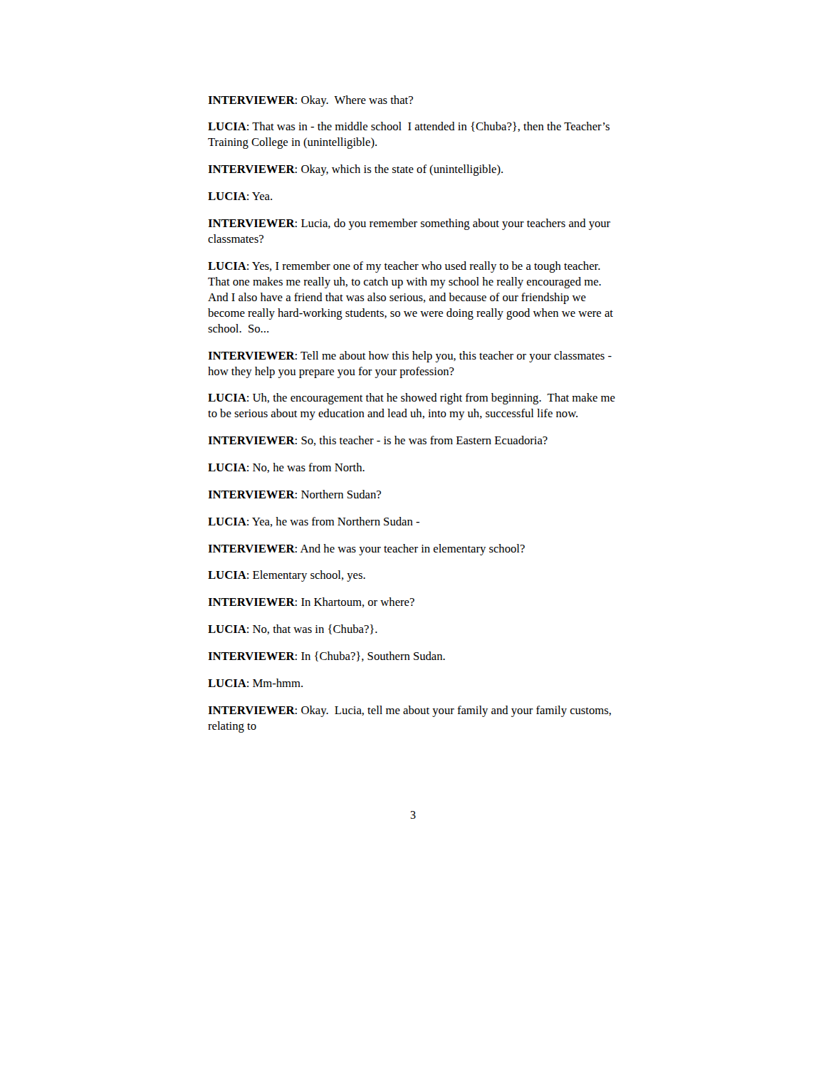INTERVIEWER: Okay. Where was that?
LUCIA: That was in - the middle school I attended in {Chuba?}, then the Teacher’s Training College in (unintelligible).
INTERVIEWER: Okay, which is the state of (unintelligible).
LUCIA: Yea.
INTERVIEWER: Lucia, do you remember something about your teachers and your classmates?
LUCIA: Yes, I remember one of my teacher who used really to be a tough teacher. That one makes me really uh, to catch up with my school he really encouraged me. And I also have a friend that was also serious, and because of our friendship we become really hard-working students, so we were doing really good when we were at school. So...
INTERVIEWER: Tell me about how this help you, this teacher or your classmates - how they help you prepare you for your profession?
LUCIA: Uh, the encouragement that he showed right from beginning. That make me to be serious about my education and lead uh, into my uh, successful life now.
INTERVIEWER: So, this teacher - is he was from Eastern Ecuadoria?
LUCIA: No, he was from North.
INTERVIEWER: Northern Sudan?
LUCIA: Yea, he was from Northern Sudan -
INTERVIEWER: And he was your teacher in elementary school?
LUCIA: Elementary school, yes.
INTERVIEWER: In Khartoum, or where?
LUCIA: No, that was in {Chuba?}.
INTERVIEWER: In {Chuba?}, Southern Sudan.
LUCIA: Mm-hmm.
INTERVIEWER: Okay. Lucia, tell me about your family and your family customs, relating to
3